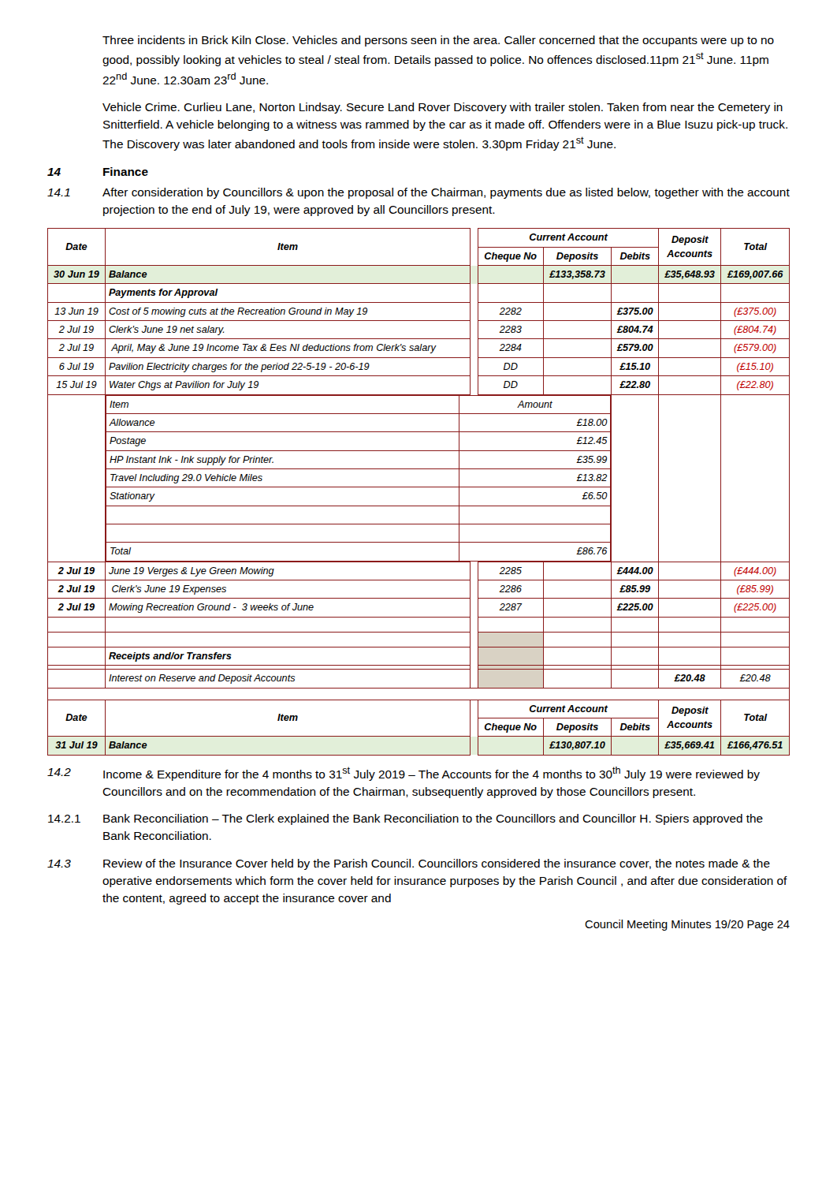Three incidents in Brick Kiln Close. Vehicles and persons seen in the area. Caller concerned that the occupants were up to no good, possibly looking at vehicles to steal / steal from. Details passed to police. No offences disclosed.11pm 21st June. 11pm 22nd June. 12.30am 23rd June.
Vehicle Crime. Curlieu Lane, Norton Lindsay. Secure Land Rover Discovery with trailer stolen. Taken from near the Cemetery in Snitterfield. A vehicle belonging to a witness was rammed by the car as it made off. Offenders were in a Blue Isuzu pick-up truck. The Discovery was later abandoned and tools from inside were stolen. 3.30pm Friday 21st June.
14 Finance
14.1 After consideration by Councillors & upon the proposal of the Chairman, payments due as listed below, together with the account projection to the end of July 19, were approved by all Councillors present.
| Date | Item | | Current Account | Deposit Accounts | Total |
| Cheque No | Deposits | Debits |
| 30 Jun 19 | Balance | | | £133,358.73 | | £35,648.93 | £169,007.66 |
| | Payments for Approval | | | | | | |
| 13 Jun 19 | Cost of 5 mowing cuts at the Recreation Ground in May 19 | | 2282 | | £375.00 | | (£375.00) |
| 2 Jul 19 | Clerk's June 19 net salary. | | 2283 | | £804.74 | | (£804.74) |
| 2 Jul 19 | April, May & June 19 Income Tax & Ees NI deductions from Clerk's salary | | 2284 | | £579.00 | | (£579.00) |
| 6 Jul 19 | Pavilion Electricity charges for the period 22-5-19 - 20-6-19 | | DD | | £15.10 | | (£15.10) |
| 15 Jul 19 | Water Chgs at Pavilion for July 19 | | DD | | £22.80 | | (£22.80) |
| | / Item / Amount / / Allowance / £18.00 / / Postage / £12.45 / / HP Instant Ink - Ink supply for Printer. / £35.99 / / Travel Including 29.0 Vehicle Miles / £13.82 / / Stationary / £6.50 / / Total / £86.76 / | | | |
| 2 Jul 19 | June 19 Verges & Lye Green Mowing | | 2285 | | £444.00 | | (£444.00) |
| 2 Jul 19 | Clerk's June 19 Expenses | | 2286 | | £85.99 | | (£85.99) |
| 2 Jul 19 | Mowing Recreation Ground - 3 weeks of June | | 2287 | | £225.00 | | (£225.00) |
| | Receipts and/or Transfers | | | | | | |
| | Interest on Reserve and Deposit Accounts | | | | | £20.48 | £20.48 |
| Date | Item | | Current Account | Deposit Accounts | Total |
| Cheque No | Deposits | Debits |
| 31 Jul 19 | Balance | | | £130,807.10 | | £35,669.41 | £166,476.51 |
14.2 Income & Expenditure for the 4 months to 31st July 2019 – The Accounts for the 4 months to 30th July 19 were reviewed by Councillors and on the recommendation of the Chairman, subsequently approved by those Councillors present.
14.2.1 Bank Reconciliation – The Clerk explained the Bank Reconciliation to the Councillors and Councillor H. Spiers approved the Bank Reconciliation.
14.3 Review of the Insurance Cover held by the Parish Council. Councillors considered the insurance cover, the notes made & the operative endorsements which form the cover held for insurance purposes by the Parish Council , and after due consideration of the content, agreed to accept the insurance cover and
Council Meeting Minutes 19/20 Page 24